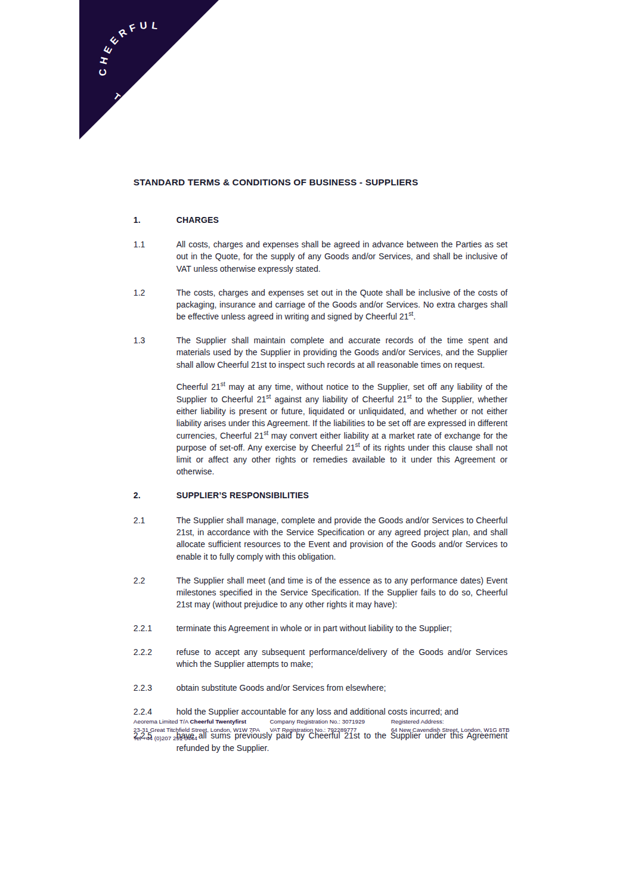C H E E R F U L T W E N T Y F I R S T
Standard Terms & Conditions of Business - Suppliers
1.
Charges
1.1
All costs, charges and expenses shall be agreed in advance between the Parties as set out in the Quote, for the supply of any Goods and/or Services, and shall be inclusive of VAT unless otherwise expressly stated.
1.2
The costs, charges and expenses set out in the Quote shall be inclusive of the costs of packaging, insurance and carriage of the Goods and/or Services. No extra charges shall be effective unless agreed in writing and signed by Cheerful 21st.
1.3
The Supplier shall maintain complete and accurate records of the time spent and materials used by the Supplier in providing the Goods and/or Services, and the Supplier shall allow Cheerful 21st to inspect such records at all reasonable times on request.
Cheerful 21st may at any time, without notice to the Supplier, set off any liability of the Supplier to Cheerful 21st against any liability of Cheerful 21st to the Supplier, whether either liability is present or future, liquidated or unliquidated, and whether or not either liability arises under this Agreement. If the liabilities to be set off are expressed in different currencies, Cheerful 21st may convert either liability at a market rate of exchange for the purpose of set-off. Any exercise by Cheerful 21st of its rights under this clause shall not limit or affect any other rights or remedies available to it under this Agreement or otherwise.
2.
Supplier’s Responsibilities
2.1
The Supplier shall manage, complete and provide the Goods and/or Services to Cheerful 21st, in accordance with the Service Specification or any agreed project plan, and shall allocate sufficient resources to the Event and provision of the Goods and/or Services to enable it to fully comply with this obligation.
2.2
The Supplier shall meet (and time is of the essence as to any performance dates) Event milestones specified in the Service Specification. If the Supplier fails to do so, Cheerful 21st may (without prejudice to any other rights it may have):
2.2.1
terminate this Agreement in whole or in part without liability to the Supplier;
2.2.2
refuse to accept any subsequent performance/delivery of the Goods and/or Services which the Supplier attempts to make;
2.2.3
obtain substitute Goods and/or Services from elsewhere;
2.2.4
hold the Supplier accountable for any loss and additional costs incurred; and
2.2.5
have all sums previously paid by Cheerful 21st to the Supplier under this Agreement refunded by the Supplier.
Aeorema Limited T/A Cheerful Twentyfirst
23-31 Great Titchfield Street, London, W1W 7PA
Tel +44 (0)207 291 0444
Company Registration No.: 3071929
VAT Registration No.: 792289777
Registered Address:
64 New Cavendish Street, London, W1G 8TB